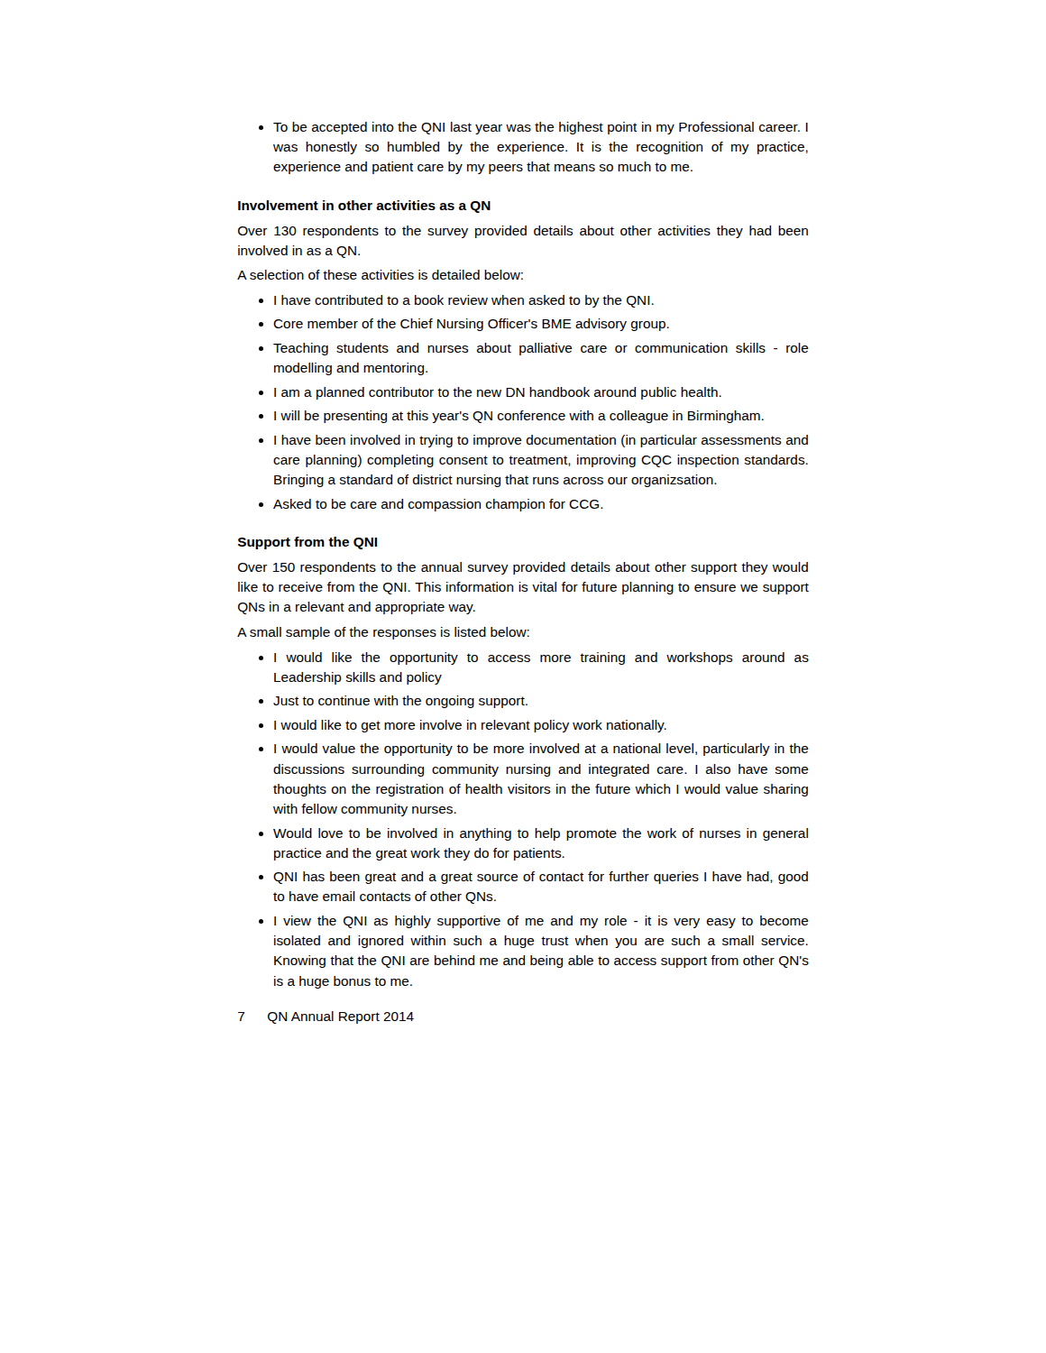To be accepted into the QNI last year was the highest point in my Professional career. I was honestly so humbled by the experience. It is the recognition of my practice, experience and patient care by my peers that means so much to me.
Involvement in other activities as a QN
Over 130 respondents to the survey provided details about other activities they had been involved in as a QN.
A selection of these activities is detailed below:
I have contributed to a book review when asked to by the QNI.
Core member of the Chief Nursing Officer's BME advisory group.
Teaching students and nurses about palliative care or communication skills - role modelling and mentoring.
I am a planned contributor to the new DN handbook around public health.
I will be presenting at this year's QN conference with a colleague in Birmingham.
I have been involved in trying to improve documentation (in particular assessments and care planning) completing consent to treatment, improving CQC inspection standards. Bringing a standard of district nursing that runs across our organizsation.
Asked to be care and compassion champion for CCG.
Support from the QNI
Over 150 respondents to the annual survey provided details about other support they would like to receive from the QNI. This information is vital for future planning to ensure we support QNs in a relevant and appropriate way.
A small sample of the responses is listed below:
I would like the opportunity to access more training and workshops around as Leadership skills and policy
Just to continue with the ongoing support.
I would like to get more involve in relevant policy work nationally.
I would value the opportunity to be more involved at a national level, particularly in the discussions surrounding community nursing and integrated care. I also have some thoughts on the registration of health visitors in the future which I would value sharing with fellow community nurses.
Would love to be involved in anything to help promote the work of nurses in general practice and the great work they do for patients.
QNI has been great and a great source of contact for further queries I have had, good to have email contacts of other QNs.
I view the QNI as highly supportive of me and my role - it is very easy to become isolated and ignored within such a huge trust when you are such a small service. Knowing that the QNI are behind me and being able to access support from other QN's is a huge bonus to me.
7 QN Annual Report 2014